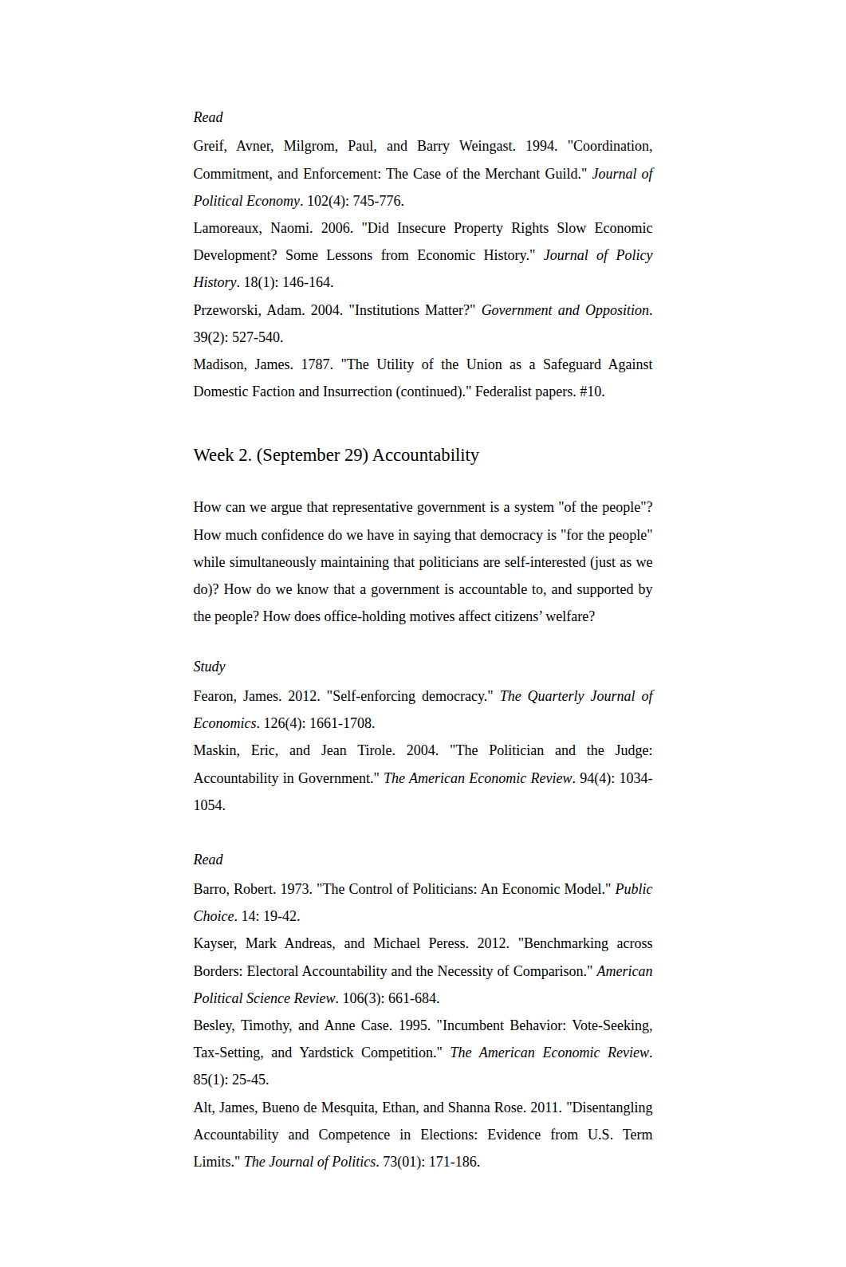Read
Greif, Avner, Milgrom, Paul, and Barry Weingast. 1994. "Coordination, Commitment, and Enforcement: The Case of the Merchant Guild." Journal of Political Economy. 102(4): 745-776.
Lamoreaux, Naomi. 2006. "Did Insecure Property Rights Slow Economic Development? Some Lessons from Economic History." Journal of Policy History. 18(1): 146-164.
Przeworski, Adam. 2004. "Institutions Matter?" Government and Opposition. 39(2): 527-540.
Madison, James. 1787. "The Utility of the Union as a Safeguard Against Domestic Faction and Insurrection (continued)." Federalist papers. #10.
Week 2. (September 29) Accountability
How can we argue that representative government is a system "of the people"? How much confidence do we have in saying that democracy is "for the people" while simultaneously maintaining that politicians are self-interested (just as we do)? How do we know that a government is accountable to, and supported by the people? How does office-holding motives affect citizens’ welfare?
Study
Fearon, James. 2012. "Self-enforcing democracy." The Quarterly Journal of Economics. 126(4): 1661-1708.
Maskin, Eric, and Jean Tirole. 2004. "The Politician and the Judge: Accountability in Government." The American Economic Review. 94(4): 1034-1054.
Read
Barro, Robert. 1973. "The Control of Politicians: An Economic Model." Public Choice. 14: 19-42.
Kayser, Mark Andreas, and Michael Peress. 2012. "Benchmarking across Borders: Electoral Accountability and the Necessity of Comparison." American Political Science Review. 106(3): 661-684.
Besley, Timothy, and Anne Case. 1995. "Incumbent Behavior: Vote-Seeking, Tax-Setting, and Yardstick Competition." The American Economic Review. 85(1): 25-45.
Alt, James, Bueno de Mesquita, Ethan, and Shanna Rose. 2011. "Disentangling Accountability and Competence in Elections: Evidence from U.S. Term Limits." The Journal of Politics. 73(01): 171-186.